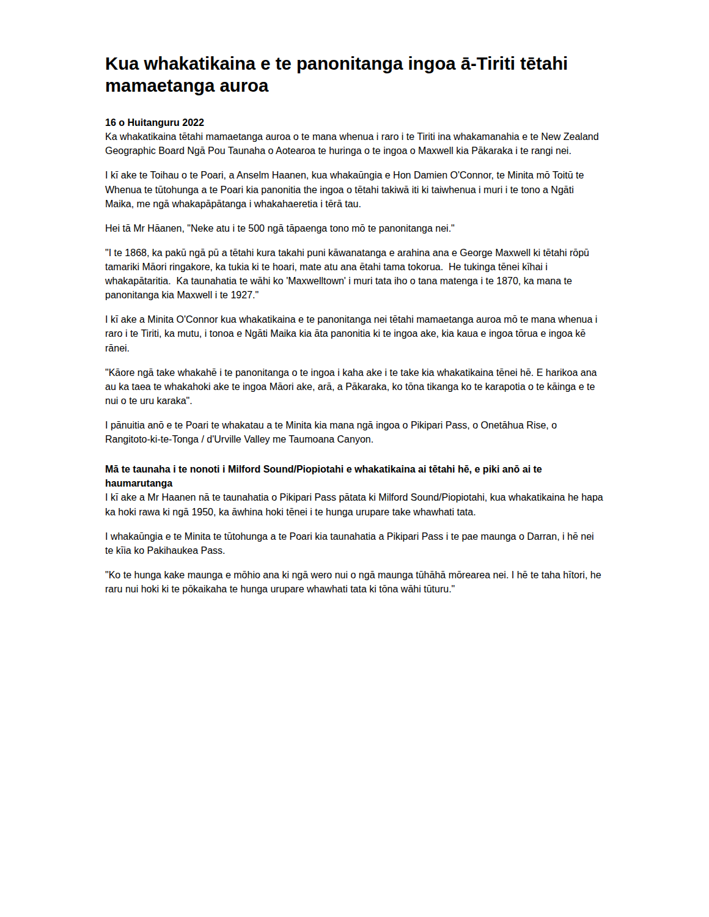Kua whakatikaina e te panonitanga ingoa ā-Tiriti tētahi mamaetanga auroa
16 o Huitanguru 2022
Ka whakatikaina tētahi mamaetanga auroa o te mana whenua i raro i te Tiriti ina whakamanahia e te New Zealand Geographic Board Ngā Pou Taunaha o Aotearoa te huringa o te ingoa o Maxwell kia Pākaraka i te rangi nei.
I kī ake te Toihau o te Poari, a Anselm Haanen, kua whakaūngia e Hon Damien O'Connor, te Minita mō Toitū te Whenua te tūtohunga a te Poari kia panonitia the ingoa o tētahi takiwā iti ki taiwhenua i muri i te tono a Ngāti Maika, me ngā whakapāpātanga i whakahaeretia i tērā tau.
Hei tā Mr Hāanen, "Neke atu i te 500 ngā tāpaenga tono mō te panonitanga nei."
"I te 1868, ka pakū ngā pū a tētahi kura takahi puni kāwanatanga e arahina ana e George Maxwell ki tētahi rōpū tamariki Māori ringakore, ka tukia ki te hoari, mate atu ana ētahi tama tokorua. He tukinga tēnei kīhai i whakapātaritia. Ka taunahatia te wāhi ko 'Maxwelltown' i muri tata iho o tana matenga i te 1870, ka mana te panonitanga kia Maxwell i te 1927."
I kī ake a Minita O'Connor kua whakatikaina e te panonitanga nei tētahi mamaetanga auroa mō te mana whenua i raro i te Tiriti, ka mutu, i tonoa e Ngāti Maika kia āta panonitia ki te ingoa ake, kia kaua e ingoa tōrua e ingoa kē rānei.
"Kāore ngā take whakahē i te panonitanga o te ingoa i kaha ake i te take kia whakatikaina tēnei hē. E harikoa ana au ka taea te whakahoki ake te ingoa Māori ake, arā, a Pākaraka, ko tōna tikanga ko te karapotia o te kāinga e te nui o te uru karaka".
I pānuitia anō e te Poari te whakatau a te Minita kia mana ngā ingoa o Pikipari Pass, o Onetāhua Rise, o Rangitoto-ki-te-Tonga / d'Urville Valley me Taumoana Canyon.
Mā te taunaha i te nonoti i Milford Sound/Piopiotahi e whakatikaina ai tētahi hē, e piki anō ai te haumarutanga
I kī ake a Mr Haanen nā te taunahatia o Pikipari Pass pātata ki Milford Sound/Piopiotahi, kua whakatikaina he hapa ka hoki rawa ki ngā 1950, ka āwhina hoki tēnei i te hunga urupare take whawhati tata.
I whakaūngia e te Minita te tūtohunga a te Poari kia taunahatia a Pikipari Pass i te pae maunga o Darran, i hē nei te kīia ko Pakihaukea Pass.
"Ko te hunga kake maunga e mōhio ana ki ngā wero nui o ngā maunga tūhāhā mōrearea nei. I hē te taha hītori, he raru nui hoki ki te pōkaikaha te hunga urupare whawhati tata ki tōna wāhi tūturu."